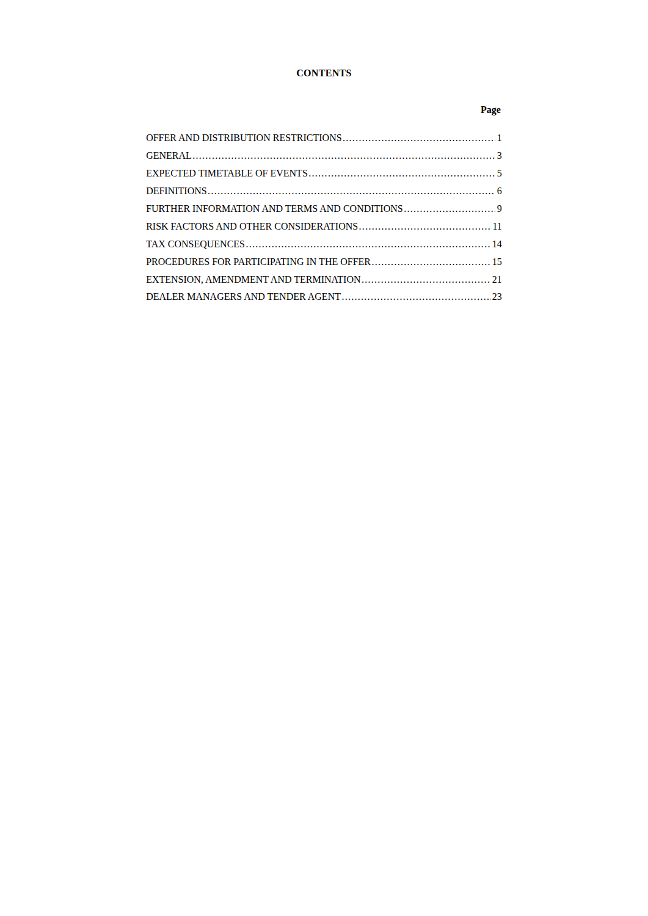CONTENTS
Page
OFFER AND DISTRIBUTION RESTRICTIONS ................................................................................................. 1
GENERAL ................................................................................................. 3
EXPECTED TIMETABLE OF EVENTS ................................................................................................. 5
DEFINITIONS ................................................................................................. 6
FURTHER INFORMATION AND TERMS AND CONDITIONS ................................................................................................. 9
RISK FACTORS AND OTHER CONSIDERATIONS ................................................................................................. 11
TAX CONSEQUENCES ................................................................................................. 14
PROCEDURES FOR PARTICIPATING IN THE OFFER ................................................................................................. 15
EXTENSION, AMENDMENT AND TERMINATION ................................................................................................. 21
DEALER MANAGERS AND TENDER AGENT ................................................................................................. 23